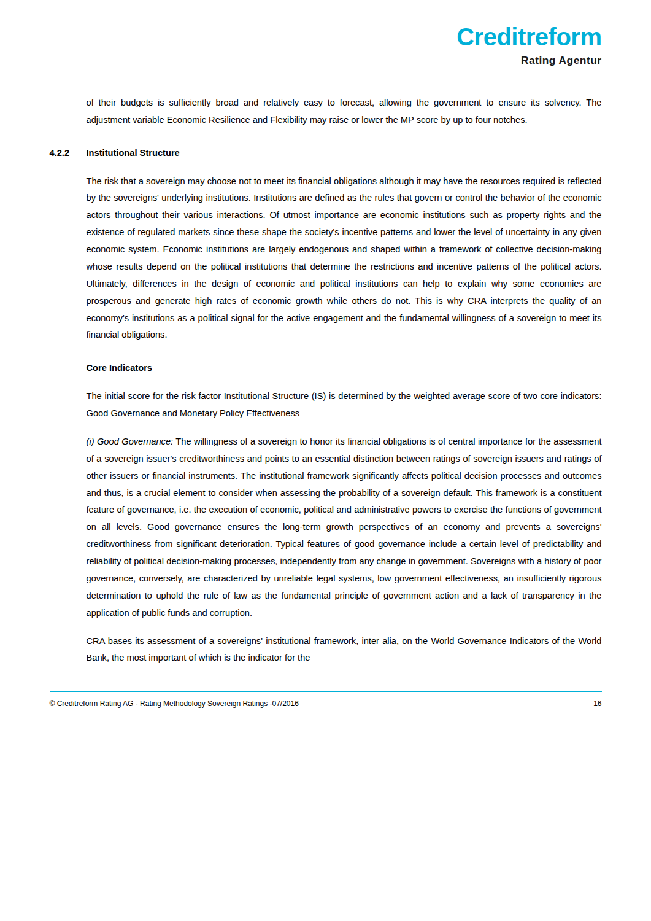Creditreform
Rating Agentur
of their budgets is sufficiently broad and relatively easy to forecast, allowing the government to ensure its solvency. The adjustment variable Economic Resilience and Flexibility may raise or lower the MP score by up to four notches.
4.2.2 Institutional Structure
The risk that a sovereign may choose not to meet its financial obligations although it may have the resources required is reflected by the sovereigns' underlying institutions. Institutions are defined as the rules that govern or control the behavior of the economic actors throughout their various interactions. Of utmost importance are economic institutions such as property rights and the existence of regulated markets since these shape the society's incentive patterns and lower the level of uncertainty in any given economic system. Economic institutions are largely endogenous and shaped within a framework of collective decision-making whose results depend on the political institutions that determine the restrictions and incentive patterns of the political actors. Ultimately, differences in the design of economic and political institutions can help to explain why some economies are prosperous and generate high rates of economic growth while others do not. This is why CRA interprets the quality of an economy's institutions as a political signal for the active engagement and the fundamental willingness of a sovereign to meet its financial obligations.
Core Indicators
The initial score for the risk factor Institutional Structure (IS) is determined by the weighted average score of two core indicators: Good Governance and Monetary Policy Effectiveness
(i) Good Governance: The willingness of a sovereign to honor its financial obligations is of central importance for the assessment of a sovereign issuer's creditworthiness and points to an essential distinction between ratings of sovereign issuers and ratings of other issuers or financial instruments. The institutional framework significantly affects political decision processes and outcomes and thus, is a crucial element to consider when assessing the probability of a sovereign default. This framework is a constituent feature of governance, i.e. the execution of economic, political and administrative powers to exercise the functions of government on all levels. Good governance ensures the long-term growth perspectives of an economy and prevents a sovereigns' creditworthiness from significant deterioration. Typical features of good governance include a certain level of predictability and reliability of political decision-making processes, independently from any change in government. Sovereigns with a history of poor governance, conversely, are characterized by unreliable legal systems, low government effectiveness, an insufficiently rigorous determination to uphold the rule of law as the fundamental principle of government action and a lack of transparency in the application of public funds and corruption.
CRA bases its assessment of a sovereigns' institutional framework, inter alia, on the World Governance Indicators of the World Bank, the most important of which is the indicator for the
© Creditreform Rating AG - Rating Methodology Sovereign Ratings -07/2016 16